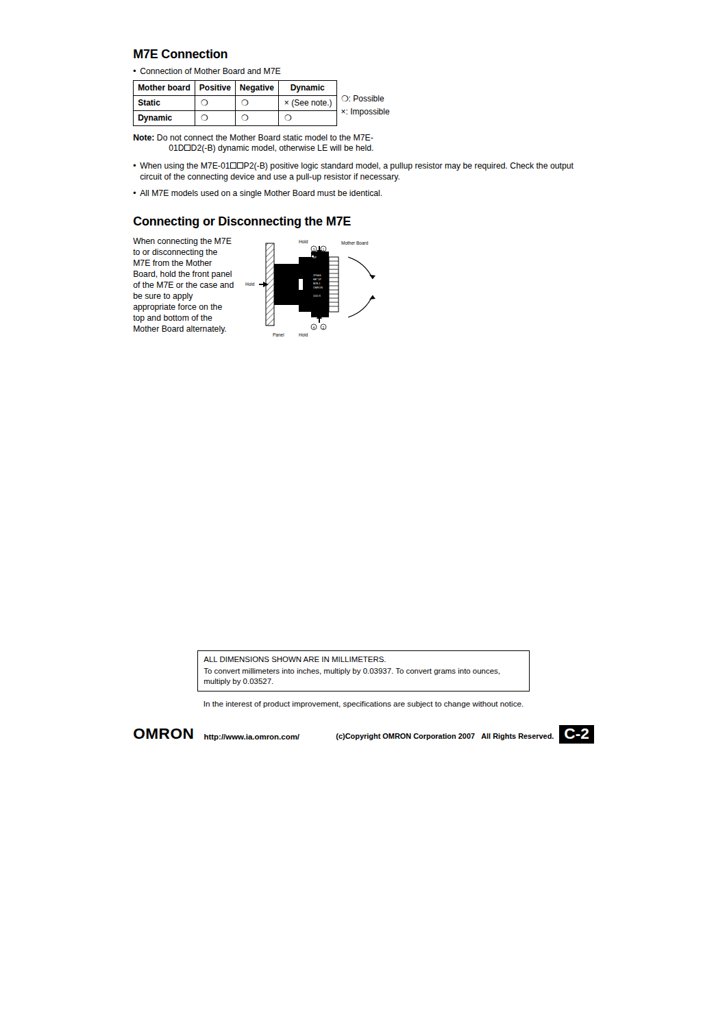M7E Connection
Connection of Mother Board and M7E
| Mother board | Positive | Negative | Dynamic |
| --- | --- | --- | --- |
| Static | ❍ | ❍ | × (See note.) |
| Dynamic | ❍ | ❍ | ❍ |
❍: Possible
×: Impossible
Note: Do not connect the Mother Board static model to the M7E- 01D D2(-B) dynamic model, otherwise LE will be held.
When using the M7E-01 P2(-B) positive logic standard model, a pullup resistor may be required. Check the output circuit of the connecting device and use a pull-up resistor if necessary.
All M7E models used on a single Mother Board must be identical.
Connecting or Disconnecting the M7E
When connecting the M7E to or disconnecting the M7E from the Mother Board, hold the front panel of the M7E or the case and be sure to apply appropriate force on the top and bottom of the Mother Board alternately.
UP 1P&&& HE*-5P M7E-1 OMRON 1011 K 3 1 4 2 Hold Hold Hold Panel Mother Board
ALL DIMENSIONS SHOWN ARE IN MILLIMETERS.
To convert millimeters into inches, multiply by 0.03937. To convert grams into ounces, multiply by 0.03527.
In the interest of product improvement, specifications are subject to change without notice.
OMRON http://www.ia.omron.com/
(c)Copyright OMRON Corporation 2007 All Rights Reserved. C-2